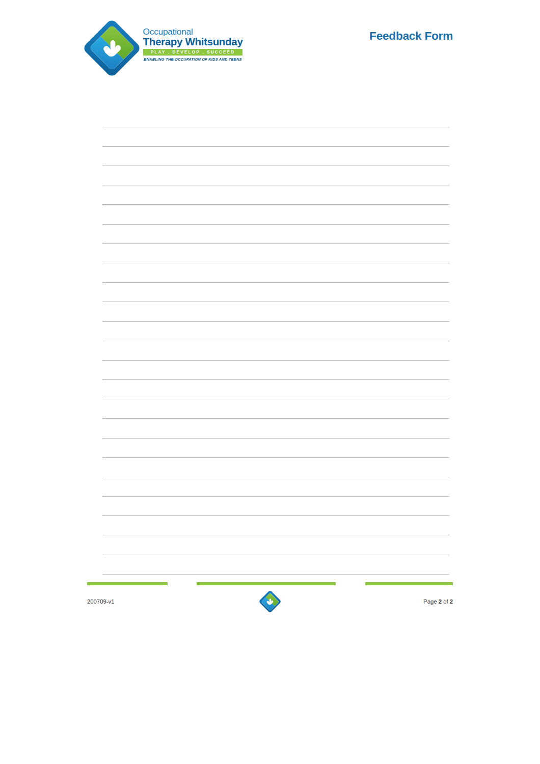Occupational
Therapy Whitsunday
PLAY . DEVELOP . SUCCEED
ENABLING THE OCCUPATION OF KIDS AND TEENS
Feedback Form
200709-v1
Page 2 of 2